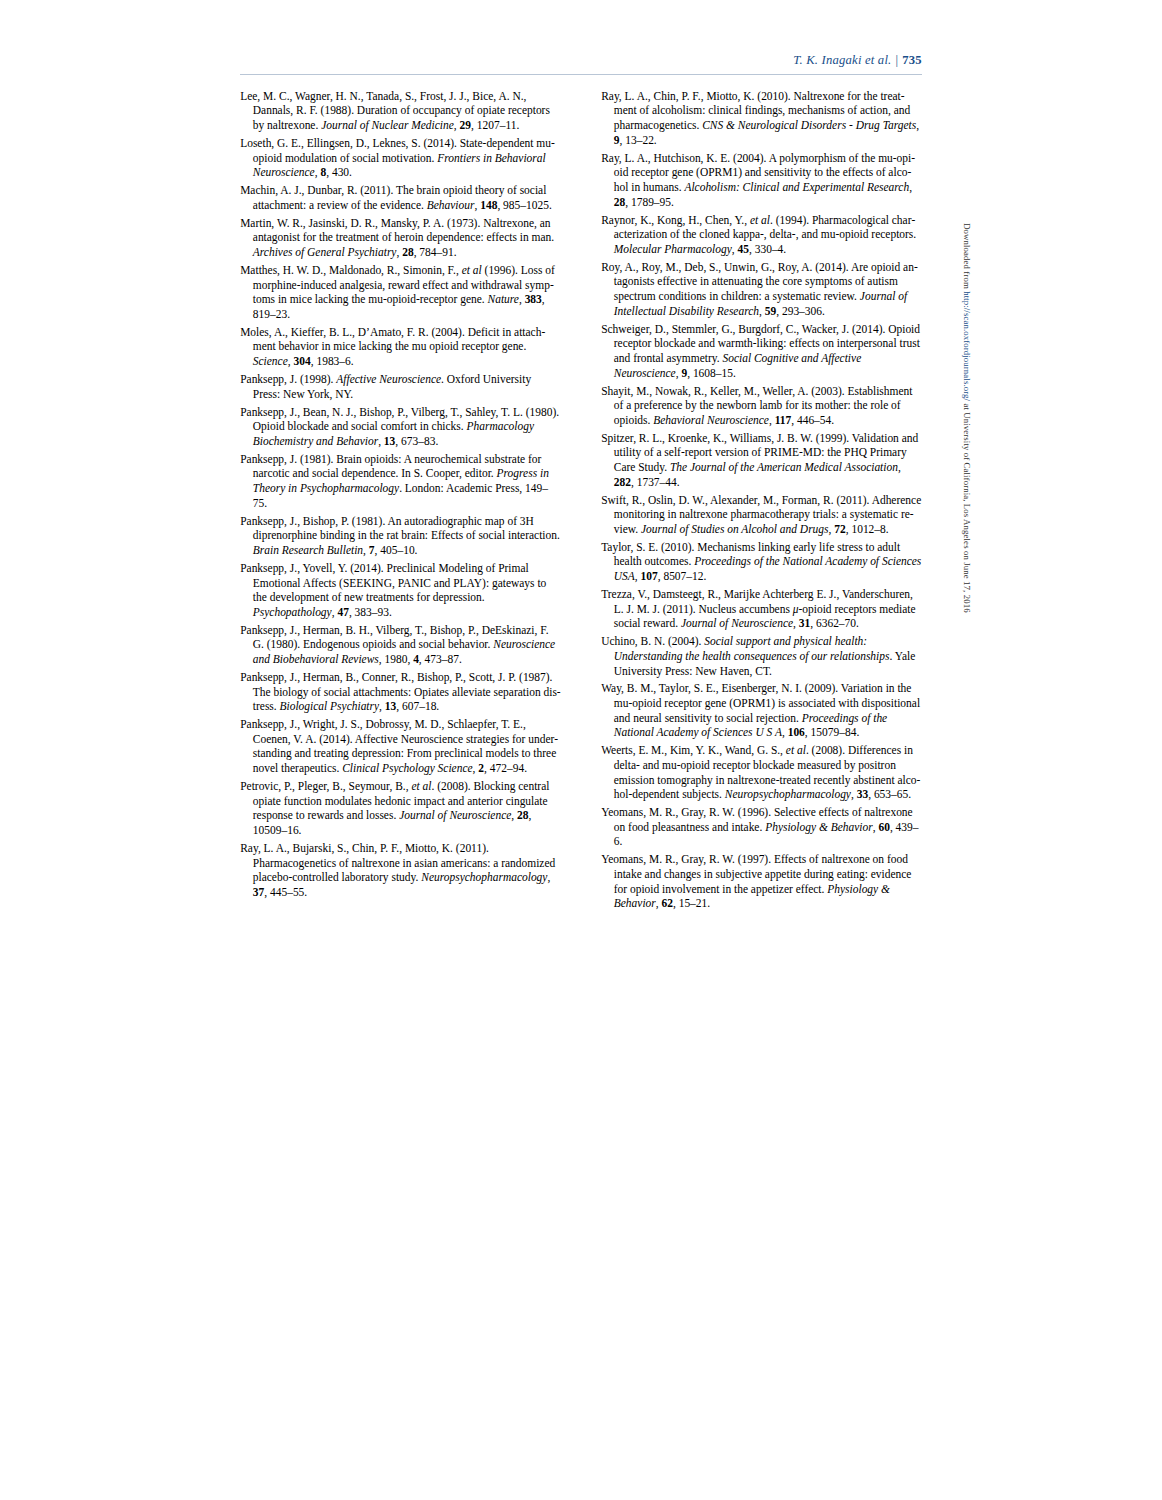T. K. Inagaki et al.|735
Lee, M. C., Wagner, H. N., Tanada, S., Frost, J. J., Bice, A. N., Dannals, R. F. (1988). Duration of occupancy of opiate receptors by naltrexone. Journal of Nuclear Medicine, 29, 1207–11.
Loseth, G. E., Ellingsen, D., Leknes, S. (2014). State-dependent mu-opioid modulation of social motivation. Frontiers in Behavioral Neuroscience, 8, 430.
Machin, A. J., Dunbar, R. (2011). The brain opioid theory of social attachment: a review of the evidence. Behaviour, 148, 985–1025.
Martin, W. R., Jasinski, D. R., Mansky, P. A. (1973). Naltrexone, an antagonist for the treatment of heroin dependence: effects in man. Archives of General Psychiatry, 28, 784–91.
Matthes, H. W. D., Maldonado, R., Simonin, F., et al (1996). Loss of morphine-induced analgesia, reward effect and withdrawal symptoms in mice lacking the mu-opioid-receptor gene. Nature, 383, 819–23.
Moles, A., Kieffer, B. L., D’Amato, F. R. (2004). Deficit in attachment behavior in mice lacking the mu opioid receptor gene. Science, 304, 1983–6.
Panksepp, J. (1998). Affective Neuroscience. Oxford University Press: New York, NY.
Panksepp, J., Bean, N. J., Bishop, P., Vilberg, T., Sahley, T. L. (1980). Opioid blockade and social comfort in chicks. Pharmacology Biochemistry and Behavior, 13, 673–83.
Panksepp, J. (1981). Brain opioids: A neurochemical substrate for narcotic and social dependence. In S. Cooper, editor. Progress in Theory in Psychopharmacology. London: Academic Press, 149–75.
Panksepp, J., Bishop, P. (1981). An autoradiographic map of 3H diprenorphine binding in the rat brain: Effects of social interaction. Brain Research Bulletin, 7, 405–10.
Panksepp, J., Yovell, Y. (2014). Preclinical Modeling of Primal Emotional Affects (SEEKING, PANIC and PLAY): gateways to the development of new treatments for depression. Psychopathology, 47, 383–93.
Panksepp, J., Herman, B. H., Vilberg, T., Bishop, P., DeEskinazi, F. G. (1980). Endogenous opioids and social behavior. Neuroscience and Biobehavioral Reviews, 1980, 4, 473–87.
Panksepp, J., Herman, B., Conner, R., Bishop, P., Scott, J. P. (1987). The biology of social attachments: Opiates alleviate separation distress. Biological Psychiatry, 13, 607–18.
Panksepp, J., Wright, J. S., Dobrossy, M. D., Schlaepfer, T. E., Coenen, V. A. (2014). Affective Neuroscience strategies for understanding and treating depression: From preclinical models to three novel therapeutics. Clinical Psychology Science, 2, 472–94.
Petrovic, P., Pleger, B., Seymour, B., et al. (2008). Blocking central opiate function modulates hedonic impact and anterior cingulate response to rewards and losses. Journal of Neuroscience, 28, 10509–16.
Ray, L. A., Bujarski, S., Chin, P. F., Miotto, K. (2011). Pharmacogenetics of naltrexone in asian americans: a randomized placebo-controlled laboratory study. Neuropsychopharmacology, 37, 445–55.
Ray, L. A., Chin, P. F., Miotto, K. (2010). Naltrexone for the treatment of alcoholism: clinical findings, mechanisms of action, and pharmacogenetics. CNS & Neurological Disorders - Drug Targets, 9, 13–22.
Ray, L. A., Hutchison, K. E. (2004). A polymorphism of the mu-opioid receptor gene (OPRM1) and sensitivity to the effects of alcohol in humans. Alcoholism: Clinical and Experimental Research, 28, 1789–95.
Raynor, K., Kong, H., Chen, Y., et al. (1994). Pharmacological characterization of the cloned kappa-, delta-, and mu-opioid receptors. Molecular Pharmacology, 45, 330–4.
Roy, A., Roy, M., Deb, S., Unwin, G., Roy, A. (2014). Are opioid antagonists effective in attenuating the core symptoms of autism spectrum conditions in children: a systematic review. Journal of Intellectual Disability Research, 59, 293–306.
Schweiger, D., Stemmler, G., Burgdorf, C., Wacker, J. (2014). Opioid receptor blockade and warmth-liking: effects on interpersonal trust and frontal asymmetry. Social Cognitive and Affective Neuroscience, 9, 1608–15.
Shayit, M., Nowak, R., Keller, M., Weller, A. (2003). Establishment of a preference by the newborn lamb for its mother: the role of opioids. Behavioral Neuroscience, 117, 446–54.
Spitzer, R. L., Kroenke, K., Williams, J. B. W. (1999). Validation and utility of a self-report version of PRIME-MD: the PHQ Primary Care Study. The Journal of the American Medical Association, 282, 1737–44.
Swift, R., Oslin, D. W., Alexander, M., Forman, R. (2011). Adherence monitoring in naltrexone pharmacotherapy trials: a systematic review. Journal of Studies on Alcohol and Drugs, 72, 1012–8.
Taylor, S. E. (2010). Mechanisms linking early life stress to adult health outcomes. Proceedings of the National Academy of Sciences USA, 107, 8507–12.
Trezza, V., Damsteegt, R., Marijke Achterberg E. J., Vanderschuren, L. J. M. J. (2011). Nucleus accumbens μ-opioid receptors mediate social reward. Journal of Neuroscience, 31, 6362–70.
Uchino, B. N. (2004). Social support and physical health: Understanding the health consequences of our relationships. Yale University Press: New Haven, CT.
Way, B. M., Taylor, S. E., Eisenberger, N. I. (2009). Variation in the mu-opioid receptor gene (OPRM1) is associated with dispositional and neural sensitivity to social rejection. Proceedings of the National Academy of Sciences U S A, 106, 15079–84.
Weerts, E. M., Kim, Y. K., Wand, G. S., et al. (2008). Differences in delta- and mu-opioid receptor blockade measured by positron emission tomography in naltrexone-treated recently abstinent alcohol-dependent subjects. Neuropsychopharmacology, 33, 653–65.
Yeomans, M. R., Gray, R. W. (1996). Selective effects of naltrexone on food pleasantness and intake. Physiology & Behavior, 60, 439–6.
Yeomans, M. R., Gray, R. W. (1997). Effects of naltrexone on food intake and changes in subjective appetite during eating: evidence for opioid involvement in the appetizer effect. Physiology & Behavior, 62, 15–21.
Downloaded from http://scan.oxfordjournals.org/ at University of California, Los Angeles on June 17, 2016